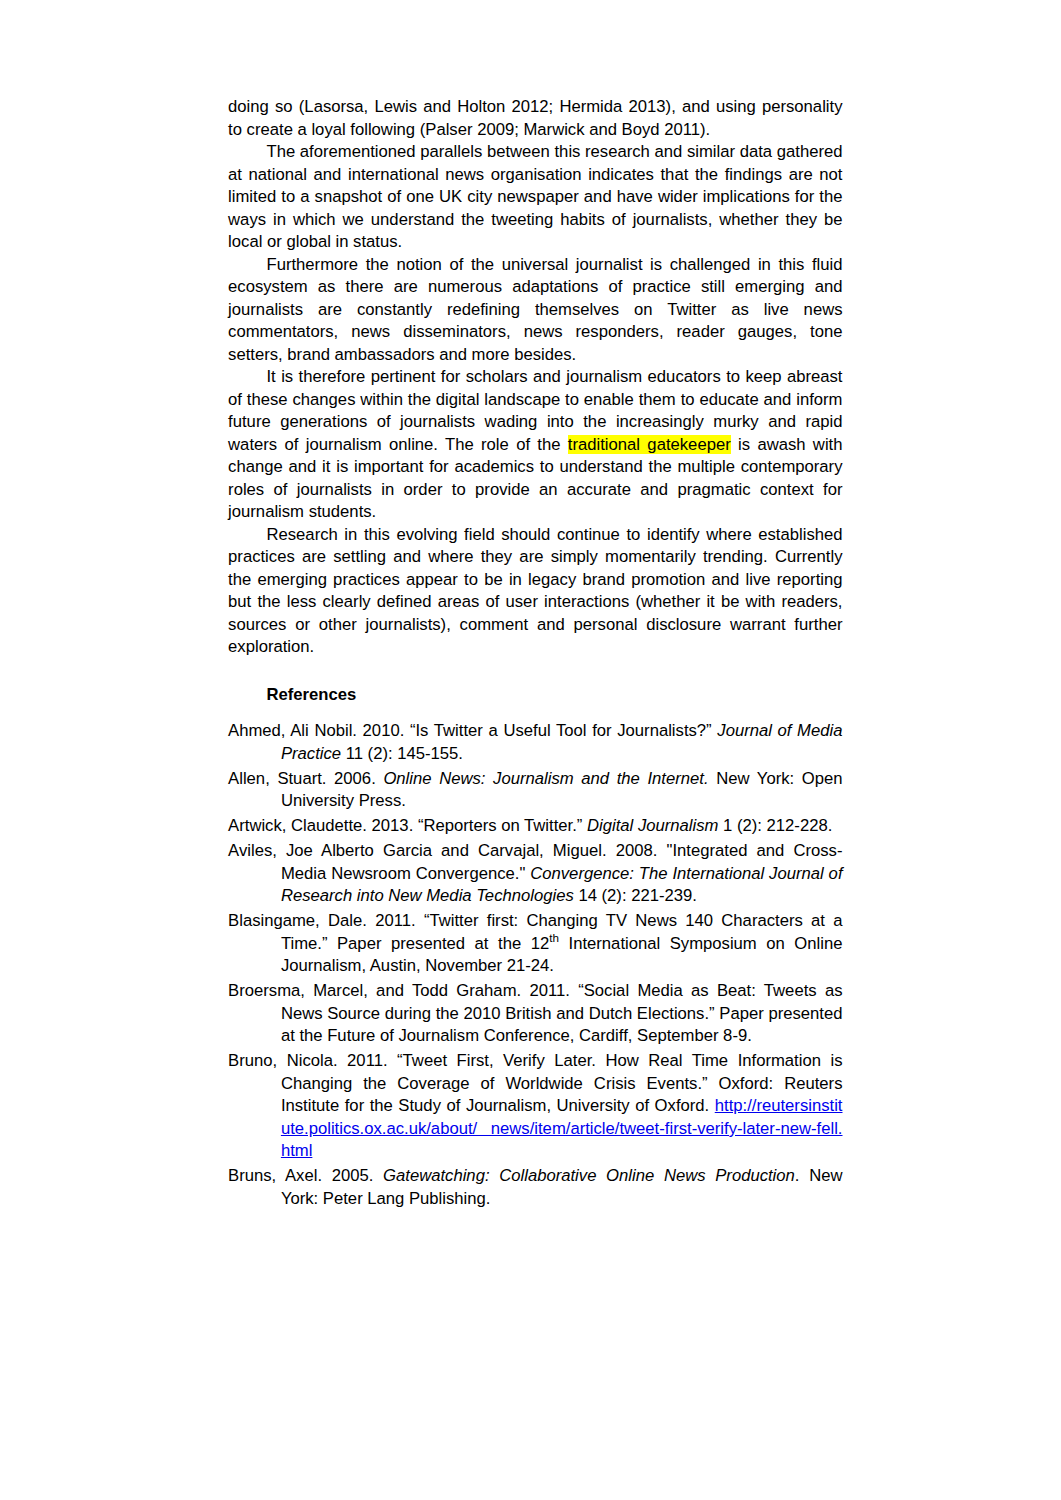doing so (Lasorsa, Lewis and Holton 2012; Hermida 2013), and using personality to create a loyal following (Palser 2009; Marwick and Boyd 2011).
The aforementioned parallels between this research and similar data gathered at national and international news organisation indicates that the findings are not limited to a snapshot of one UK city newspaper and have wider implications for the ways in which we understand the tweeting habits of journalists, whether they be local or global in status.
Furthermore the notion of the universal journalist is challenged in this fluid ecosystem as there are numerous adaptations of practice still emerging and journalists are constantly redefining themselves on Twitter as live news commentators, news disseminators, news responders, reader gauges, tone setters, brand ambassadors and more besides.
It is therefore pertinent for scholars and journalism educators to keep abreast of these changes within the digital landscape to enable them to educate and inform future generations of journalists wading into the increasingly murky and rapid waters of journalism online. The role of the traditional gatekeeper is awash with change and it is important for academics to understand the multiple contemporary roles of journalists in order to provide an accurate and pragmatic context for journalism students.
Research in this evolving field should continue to identify where established practices are settling and where they are simply momentarily trending. Currently the emerging practices appear to be in legacy brand promotion and live reporting but the less clearly defined areas of user interactions (whether it be with readers, sources or other journalists), comment and personal disclosure warrant further exploration.
References
Ahmed, Ali Nobil. 2010. “Is Twitter a Useful Tool for Journalists?” Journal of Media Practice 11 (2): 145-155.
Allen, Stuart. 2006. Online News: Journalism and the Internet. New York: Open University Press.
Artwick, Claudette. 2013. “Reporters on Twitter.” Digital Journalism 1 (2): 212-228.
Aviles, Joe Alberto Garcia and Carvajal, Miguel. 2008. "Integrated and Cross-Media Newsroom Convergence." Convergence: The International Journal of Research into New Media Technologies 14 (2): 221-239.
Blasingame, Dale. 2011. “Twitter first: Changing TV News 140 Characters at a Time.” Paper presented at the 12th International Symposium on Online Journalism, Austin, November 21-24.
Broersma, Marcel, and Todd Graham. 2011. “Social Media as Beat: Tweets as News Source during the 2010 British and Dutch Elections.” Paper presented at the Future of Journalism Conference, Cardiff, September 8-9.
Bruno, Nicola. 2011. “Tweet First, Verify Later. How Real Time Information is Changing the Coverage of Worldwide Crisis Events.” Oxford: Reuters Institute for the Study of Journalism, University of Oxford. http://reutersinstitute.politics.ox.ac.uk/about/ news/item/article/tweet-first-verify-later-new-fell.html
Bruns, Axel. 2005. Gatewatching: Collaborative Online News Production. New York: Peter Lang Publishing.